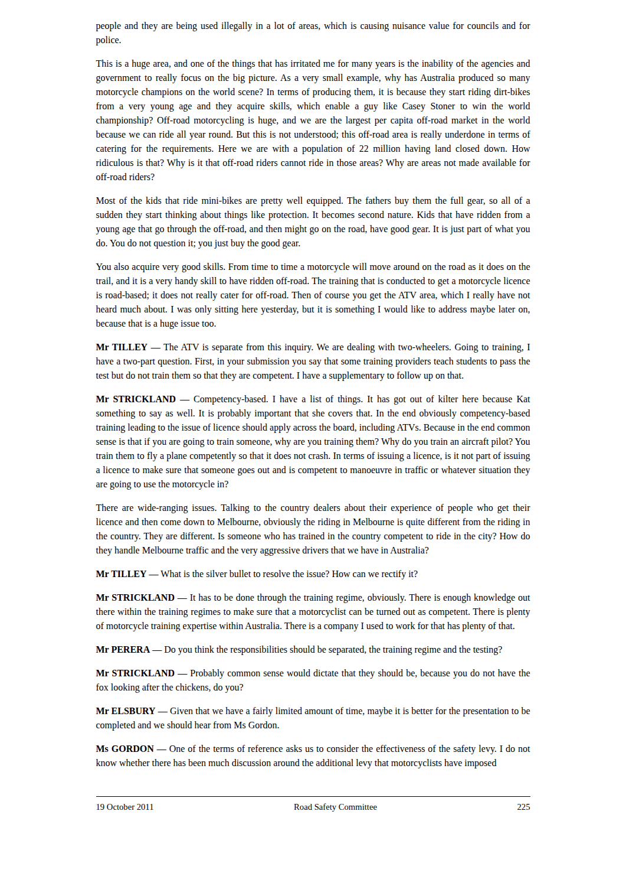people and they are being used illegally in a lot of areas, which is causing nuisance value for councils and for police.
This is a huge area, and one of the things that has irritated me for many years is the inability of the agencies and government to really focus on the big picture. As a very small example, why has Australia produced so many motorcycle champions on the world scene? In terms of producing them, it is because they start riding dirt-bikes from a very young age and they acquire skills, which enable a guy like Casey Stoner to win the world championship? Off-road motorcycling is huge, and we are the largest per capita off-road market in the world because we can ride all year round. But this is not understood; this off-road area is really underdone in terms of catering for the requirements. Here we are with a population of 22 million having land closed down. How ridiculous is that? Why is it that off-road riders cannot ride in those areas? Why are areas not made available for off-road riders?
Most of the kids that ride mini-bikes are pretty well equipped. The fathers buy them the full gear, so all of a sudden they start thinking about things like protection. It becomes second nature. Kids that have ridden from a young age that go through the off-road, and then might go on the road, have good gear. It is just part of what you do. You do not question it; you just buy the good gear.
You also acquire very good skills. From time to time a motorcycle will move around on the road as it does on the trail, and it is a very handy skill to have ridden off-road. The training that is conducted to get a motorcycle licence is road-based; it does not really cater for off-road. Then of course you get the ATV area, which I really have not heard much about. I was only sitting here yesterday, but it is something I would like to address maybe later on, because that is a huge issue too.
Mr TILLEY — The ATV is separate from this inquiry. We are dealing with two-wheelers. Going to training, I have a two-part question. First, in your submission you say that some training providers teach students to pass the test but do not train them so that they are competent. I have a supplementary to follow up on that.
Mr STRICKLAND — Competency-based. I have a list of things. It has got out of kilter here because Kat something to say as well. It is probably important that she covers that. In the end obviously competency-based training leading to the issue of licence should apply across the board, including ATVs. Because in the end common sense is that if you are going to train someone, why are you training them? Why do you train an aircraft pilot? You train them to fly a plane competently so that it does not crash. In terms of issuing a licence, is it not part of issuing a licence to make sure that someone goes out and is competent to manoeuvre in traffic or whatever situation they are going to use the motorcycle in?
There are wide-ranging issues. Talking to the country dealers about their experience of people who get their licence and then come down to Melbourne, obviously the riding in Melbourne is quite different from the riding in the country. They are different. Is someone who has trained in the country competent to ride in the city? How do they handle Melbourne traffic and the very aggressive drivers that we have in Australia?
Mr TILLEY — What is the silver bullet to resolve the issue? How can we rectify it?
Mr STRICKLAND — It has to be done through the training regime, obviously. There is enough knowledge out there within the training regimes to make sure that a motorcyclist can be turned out as competent. There is plenty of motorcycle training expertise within Australia. There is a company I used to work for that has plenty of that.
Mr PERERA — Do you think the responsibilities should be separated, the training regime and the testing?
Mr STRICKLAND — Probably common sense would dictate that they should be, because you do not have the fox looking after the chickens, do you?
Mr ELSBURY — Given that we have a fairly limited amount of time, maybe it is better for the presentation to be completed and we should hear from Ms Gordon.
Ms GORDON — One of the terms of reference asks us to consider the effectiveness of the safety levy. I do not know whether there has been much discussion around the additional levy that motorcyclists have imposed
19 October 2011 Road Safety Committee 225